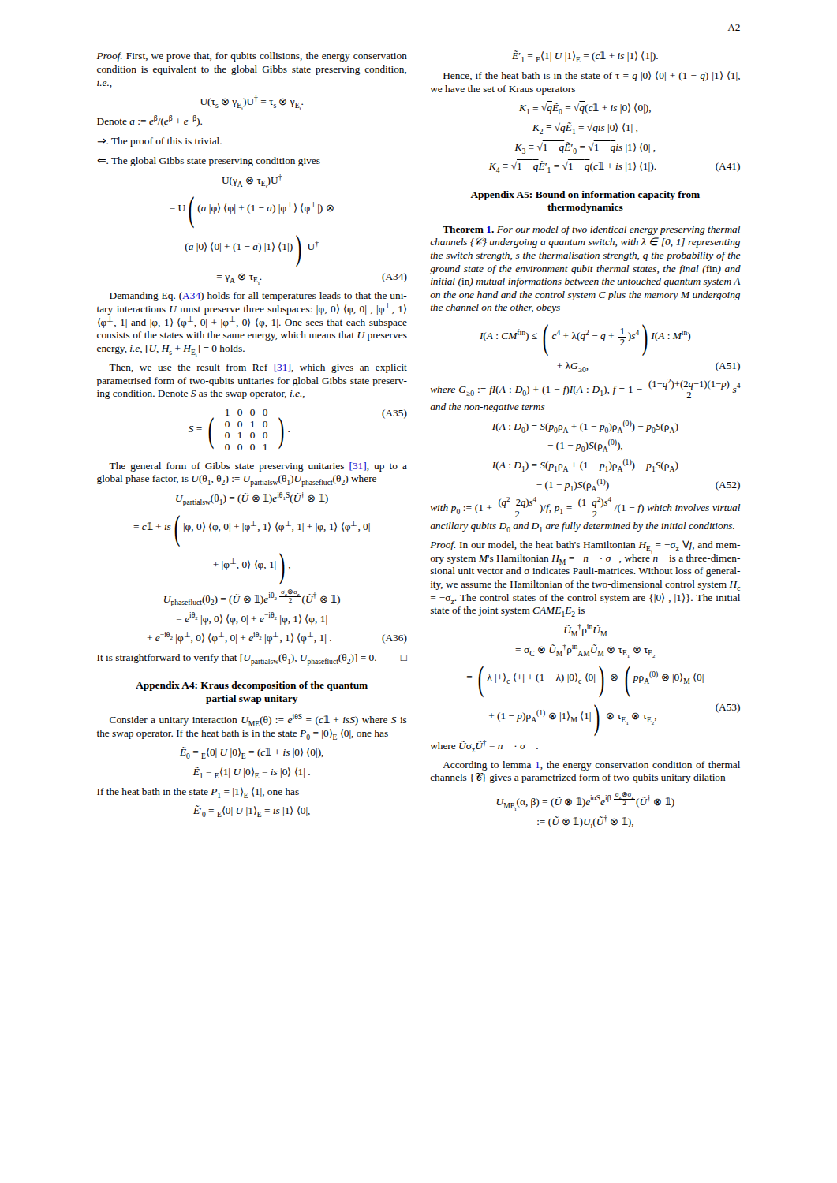A2
Proof. First, we prove that, for qubits collisions, the energy conservation condition is equivalent to the global Gibbs state preserving condition, i.e.,
U(τs ⊗ γEi)U† = τs ⊗ γEi.
Denote a := eβ/(eβ + e−β).
⇒. The proof of this is trivial.
⇐. The global Gibbs state preserving condition gives
U(γA ⊗ τEi)U†
= U((a |φ⟩ ⟨φ| + (1 − a) |φ⊥⟩ ⟨φ⊥|) ⊗
(a |0⟩ ⟨0| + (1 − a) |1⟩ ⟨1|)) U†
= γA ⊗ τEi. (A34)
Demanding Eq. (A34) holds for all temperatures leads to that the unitary interactions U must preserve three subspaces: |φ, 0⟩ ⟨φ, 0| , |φ⊥, 1⟩ ⟨φ⊥, 1| and |φ, 1⟩ ⟨φ⊥, 0| + |φ⊥, 0⟩ ⟨φ, 1|. One sees that each subspace consists of the states with the same energy, which means that U preserves energy, i.e, [U, Hs + HEi] = 0 holds.
Then, we use the result from Ref [31], which gives an explicit parametrised form of two-qubits unitaries for global Gibbs state preserving condition. Denote S as the swap operator, i.e.,
S = (
| 1 | 0 | 0 | 0 |
| 0 | 0 | 1 | 0 |
| 0 | 1 | 0 | 0 |
| 0 | 0 | 0 | 1 |
). (A35)
The general form of Gibbs state preserving unitaries [31], up to a global phase factor, is U(θ1, θ2) := Upartialsw(θ1)Uphasefluct(θ2) where
Upartialsw(θ1) = (Ũ ⊗ 𝟙)eiθ1S(Ũ† ⊗ 𝟙)
= c𝟙 + is(|φ, 0⟩ ⟨φ, 0| + |φ⊥, 1⟩ ⟨φ⊥, 1| + |φ, 1⟩ ⟨φ⊥, 0|
+ |φ⊥, 0⟩ ⟨φ, 1|),
Uphasefluct(θ2) = (Ũ ⊗ 𝟙)eiθ2 σz⊗σz 2(Ũ† ⊗ 𝟙)
= eiθ2 |φ, 0⟩ ⟨φ, 0| + e−iθ2 |φ, 1⟩ ⟨φ, 1|
+ e−iθ2 |φ⊥, 0⟩ ⟨φ⊥, 0| + eiθ2 |φ⊥, 1⟩ ⟨φ⊥, 1| . (A36)
It is straightforward to verify that [Upartialsw(θ1), Uphasefluct(θ2)] = 0. □
Appendix A4: Kraus decomposition of the quantum
partial swap unitary
Consider a unitary interaction UME(θ) := eiθS = (c𝟙 + isS) where S is the swap operator. If the heat bath is in the state P0 = |0⟩E ⟨0|, one has
Ẽ0 = E⟨0| U |0⟩E = (c𝟙 + is |0⟩ ⟨0|),
Ẽ1 = E⟨1| U |0⟩E = is |0⟩ ⟨1| .
If the heat bath in the state P1 = |1⟩E ⟨1|, one has
Ẽ′0 = E⟨0| U |1⟩E = is |1⟩ ⟨0|,
Ẽ′1 = E⟨1| U |1⟩E = (c𝟙 + is |1⟩ ⟨1|).
Hence, if the heat bath is in the state of τ = q |0⟩ ⟨0| + (1 − q) |1⟩ ⟨1|, we have the set of Kraus operators
K1 ≡ √qẼ0 = √q(c𝟙 + is |0⟩ ⟨0|),
K2 ≡ √qẼ1 = √qis |0⟩ ⟨1| ,
K3 ≡ √1 − q Ẽ′0 = √1 − q is |1⟩ ⟨0| ,
K4 ≡ √1 − q Ẽ′1 = √1 − q(c𝟙 + is |1⟩ ⟨1|). (A41)
Appendix A5: Bound on information capacity from
thermodynamics
Theorem 1. For our model of two identical energy preserving thermal channels {𝒞} undergoing a quantum switch, with λ ∈ [0, 1] representing the switch strength, s the thermalisation strength, q the probability of the ground state of the environment qubit thermal states, the final (fin) and initial (in) mutual informations between the untouched quantum system A on the one hand and the control system C plus the memory M undergoing the channel on the other, obeys
I(A : CMfin) ≤ (c4 + λ(q2 − q + 12)s4) I(A : Min)
+ λG≥0, (A51)
where G≥0 := fI(A : D0) + (1 − f)I(A : D1), f = 1 − (1−q2)+(2q−1)(1−p) 2 s4 and the non-negative terms
I(A : D0) = S(p0ρA + (1 − p0)ρA(0)) − p0S(ρA)
− (1 − p0)S(ρA(0)),
I(A : D1) = S(p1ρA + (1 − p1)ρA(1)) − p1S(ρA)
− (1 − p1)S(ρA(1)) (A52)
with p0 := (1 + (q2−2q)s42)/f, p1 = (1−q2)s42/(1 − f) which involves virtual ancillary qubits D0 and D1 are fully determined by the initial conditions.
Proof. In our model, the heat bath's Hamiltonian HEj = −σz ∀j, and memory system M's Hamiltonian HM = −n⃗ · σ⃗, where n⃗ is a three-dimensional unit vector and σ indicates Pauli-matrices. Without loss of generality, we assume the Hamiltonian of the two-dimensional control system Hc = −σz. The control states of the control system are {|0⟩ , |1⟩}. The initial state of the joint system CAME1E2 is
ŨM†ρinŨM
= σC ⊗ ŨM†ρinAMŨM ⊗ τE1 ⊗ τE2
= (λ |+⟩c ⟨+| + (1 − λ) |0⟩c ⟨0|) ⊗ (pρA(0) ⊗ |0⟩M ⟨0|
+ (1 − p)ρA(1) ⊗ |1⟩M ⟨1|) ⊗ τE1 ⊗ τE2, (A53)
where ŨσzŨ† = n⃗ · σ⃗ .
According to lemma 1, the energy conservation condition of thermal channels {𝒞} gives a parametrized form of two-qubits unitary dilation
UMEi(α, β) = (Ũ ⊗ 𝟙)eiαSeiβ σz⊗σz 2(Ũ† ⊗ 𝟙)
:= (Ũ ⊗ 𝟙)Ui(Ũ† ⊗ 𝟙),